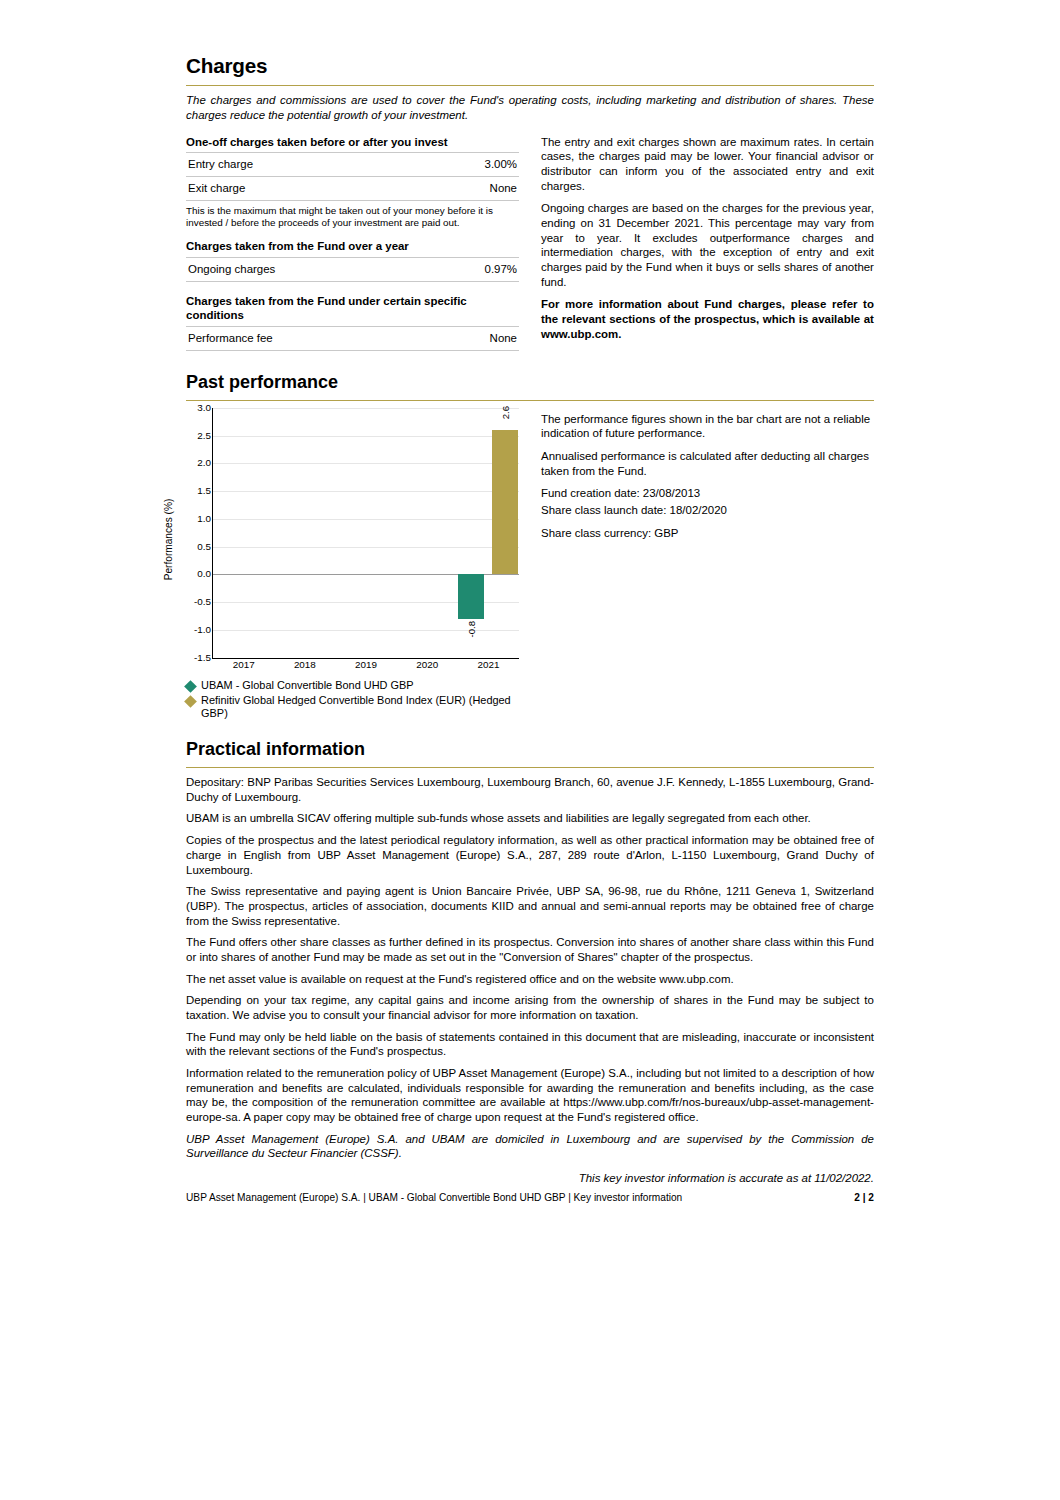Charges
The charges and commissions are used to cover the Fund's operating costs, including marketing and distribution of shares. These charges reduce the potential growth of your investment.
One-off charges taken before or after you invest
| Entry charge | 3.00% |
| Exit charge | None |
This is the maximum that might be taken out of your money before it is invested / before the proceeds of your investment are paid out.
Charges taken from the Fund over a year
| Ongoing charges | 0.97% |
Charges taken from the Fund under certain specific conditions
| Performance fee | None |
The entry and exit charges shown are maximum rates. In certain cases, the charges paid may be lower. Your financial advisor or distributor can inform you of the associated entry and exit charges.
Ongoing charges are based on the charges for the previous year, ending on 31 December 2021. This percentage may vary from year to year. It excludes outperformance charges and intermediation charges, with the exception of entry and exit charges paid by the Fund when it buys or sells shares of another fund.
For more information about Fund charges, please refer to the relevant sections of the prospectus, which is available at www.ubp.com.
Past performance
Performances (%)
3.0
2.5
2.0
1.5
1.0
0.5
0.0
-0.5
-1.0
-1.5
2017
2018
2019
2020
2021
-0.8
2.6
UBAM - Global Convertible Bond UHD GBP
Refinitiv Global Hedged Convertible Bond Index (EUR) (Hedged GBP)
The performance figures shown in the bar chart are not a reliable indication of future performance.
Annualised performance is calculated after deducting all charges taken from the Fund.
Fund creation date: 23/08/2013
Share class launch date: 18/02/2020
Share class currency: GBP
Practical information
Depositary: BNP Paribas Securities Services Luxembourg, Luxembourg Branch, 60, avenue J.F. Kennedy, L-1855 Luxembourg, Grand-Duchy of Luxembourg.
UBAM is an umbrella SICAV offering multiple sub-funds whose assets and liabilities are legally segregated from each other.
Copies of the prospectus and the latest periodical regulatory information, as well as other practical information may be obtained free of charge in English from UBP Asset Management (Europe) S.A., 287, 289 route d'Arlon, L-1150 Luxembourg, Grand Duchy of Luxembourg.
The Swiss representative and paying agent is Union Bancaire Privée, UBP SA, 96-98, rue du Rhône, 1211 Geneva 1, Switzerland (UBP). The prospectus, articles of association, documents KIID and annual and semi-annual reports may be obtained free of charge from the Swiss representative.
The Fund offers other share classes as further defined in its prospectus. Conversion into shares of another share class within this Fund or into shares of another Fund may be made as set out in the "Conversion of Shares" chapter of the prospectus.
The net asset value is available on request at the Fund's registered office and on the website www.ubp.com.
Depending on your tax regime, any capital gains and income arising from the ownership of shares in the Fund may be subject to taxation. We advise you to consult your financial advisor for more information on taxation.
The Fund may only be held liable on the basis of statements contained in this document that are misleading, inaccurate or inconsistent with the relevant sections of the Fund's prospectus.
Information related to the remuneration policy of UBP Asset Management (Europe) S.A., including but not limited to a description of how remuneration and benefits are calculated, individuals responsible for awarding the remuneration and benefits including, as the case may be, the composition of the remuneration committee are available at https://www.ubp.com/fr/nos-bureaux/ubp-asset-management-europe-sa. A paper copy may be obtained free of charge upon request at the Fund's registered office.
UBP Asset Management (Europe) S.A. and UBAM are domiciled in Luxembourg and are supervised by the Commission de Surveillance du Secteur Financier (CSSF).
This key investor information is accurate as at 11/02/2022.
UBP Asset Management (Europe) S.A. | UBAM - Global Convertible Bond UHD GBP | Key investor information 2 | 2